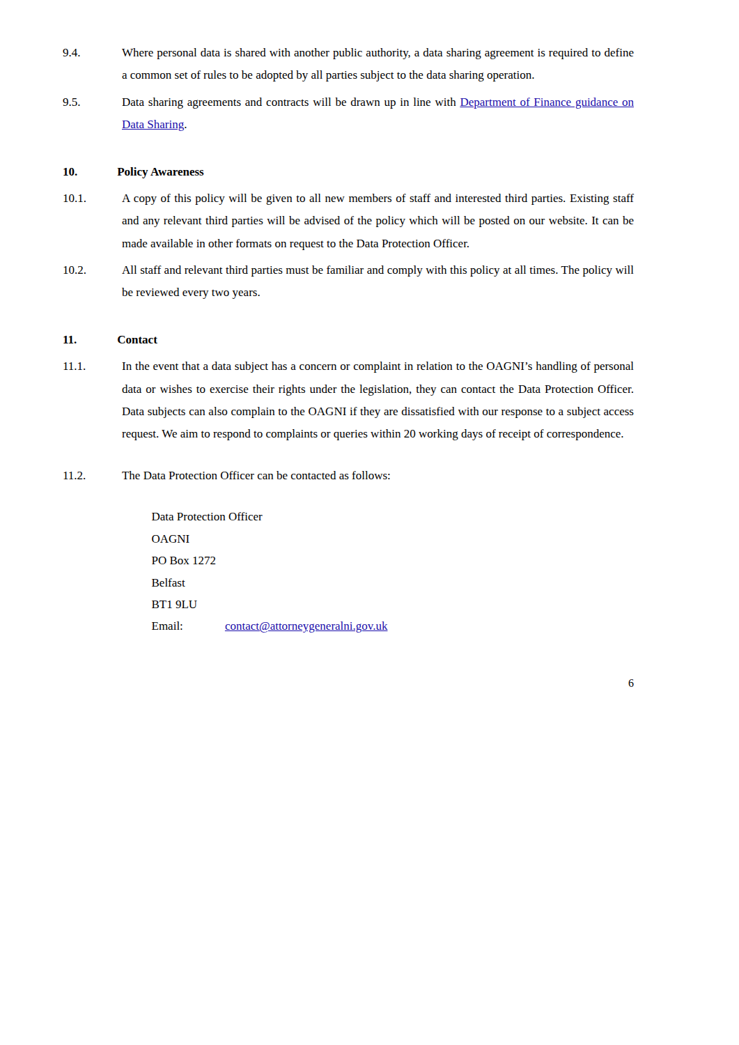9.4. Where personal data is shared with another public authority, a data sharing agreement is required to define a common set of rules to be adopted by all parties subject to the data sharing operation.
9.5. Data sharing agreements and contracts will be drawn up in line with Department of Finance guidance on Data Sharing.
10. Policy Awareness
10.1. A copy of this policy will be given to all new members of staff and interested third parties. Existing staff and any relevant third parties will be advised of the policy which will be posted on our website. It can be made available in other formats on request to the Data Protection Officer.
10.2. All staff and relevant third parties must be familiar and comply with this policy at all times. The policy will be reviewed every two years.
11. Contact
11.1. In the event that a data subject has a concern or complaint in relation to the OAGNI’s handling of personal data or wishes to exercise their rights under the legislation, they can contact the Data Protection Officer. Data subjects can also complain to the OAGNI if they are dissatisfied with our response to a subject access request. We aim to respond to complaints or queries within 20 working days of receipt of correspondence.
11.2. The Data Protection Officer can be contacted as follows:
Data Protection Officer
OAGNI
PO Box 1272
Belfast
BT1 9LU
Email: contact@attorneygeneralni.gov.uk
6